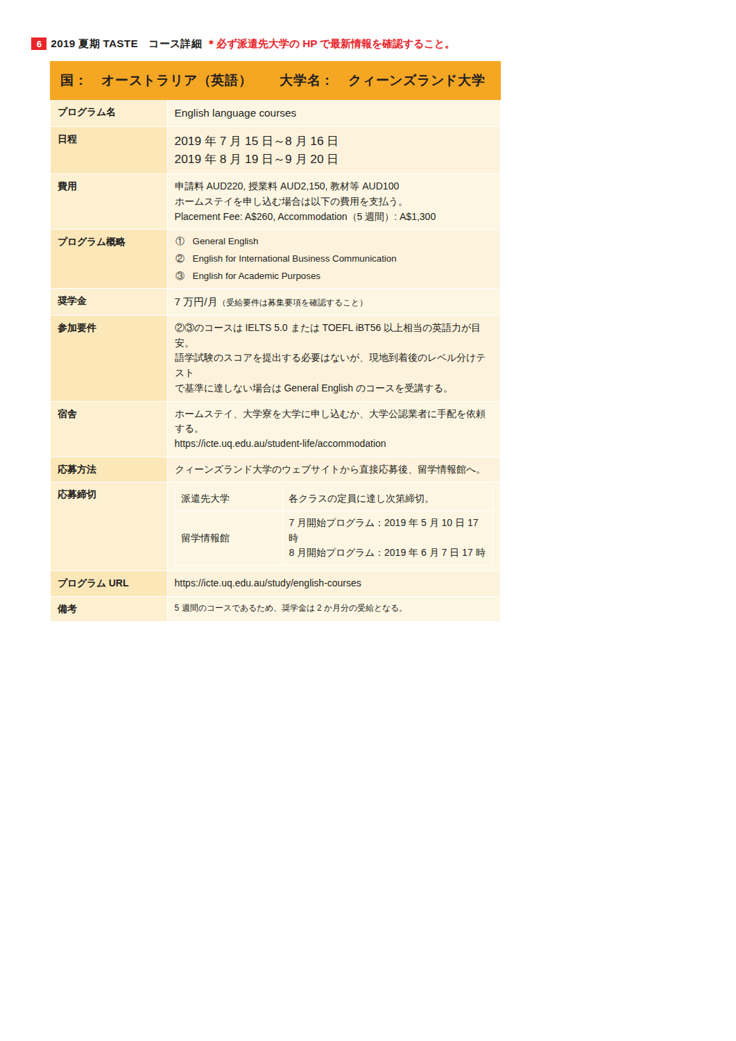6
2019 夏期 TASTE　コース詳細
＊必ず派遣先大学の HP で最新情報を確認すること。
| 国： オーストラリア（英語） 大学名： クィーンズランド大学 |
| --- |
| プログラム名 | English language courses |
| 日程 | 2019 年 7 月 15 日～8 月 16 日 2019 年 8 月 19 日～9 月 20 日 |
| 費用 | 申請料 AUD220, 授業料 AUD2,150, 教材等 AUD100 ホームステイを申し込む場合は以下の費用を支払う。 Placement Fee: A$260, Accommodation（5 週間）: A$1,300 |
| プログラム概略 | ① General English ② English for International Business Communication ③ English for Academic Purposes |
| 奨学金 | 7 万円/月 （受給要件は募集要項を確認すること） |
| 参加要件 | ②③のコースは IELTS 5.0 または TOEFL iBT56 以上相当の英語力が目安。 語学試験のスコアを提出する必要はないが、現地到着後のレベル分けテスト で基準に達しない場合は General English のコースを受講する。 |
| 宿舎 | ホームステイ、大学寮を大学に申し込むか、大学公認業者に手配を依頼する。 https://icte.uq.edu.au/student-life/accommodation |
| 応募方法 | クィーンズランド大学のウェブサイトから直接応募後、留学情報館へ。 |
| 応募締切 | / 派遣先大学 / 各クラスの定員に達し次第締切。 / / 留学情報館 / 7 月開始プログラム：2019 年 5 月 10 日 17 時 8 月開始プログラム：2019 年 6 月 7 日 17 時 / |
| プログラム URL | https://icte.uq.edu.au/study/english-courses |
| 備考 | 5 週間のコースであるため、奨学金は 2 か月分の受給となる。 |